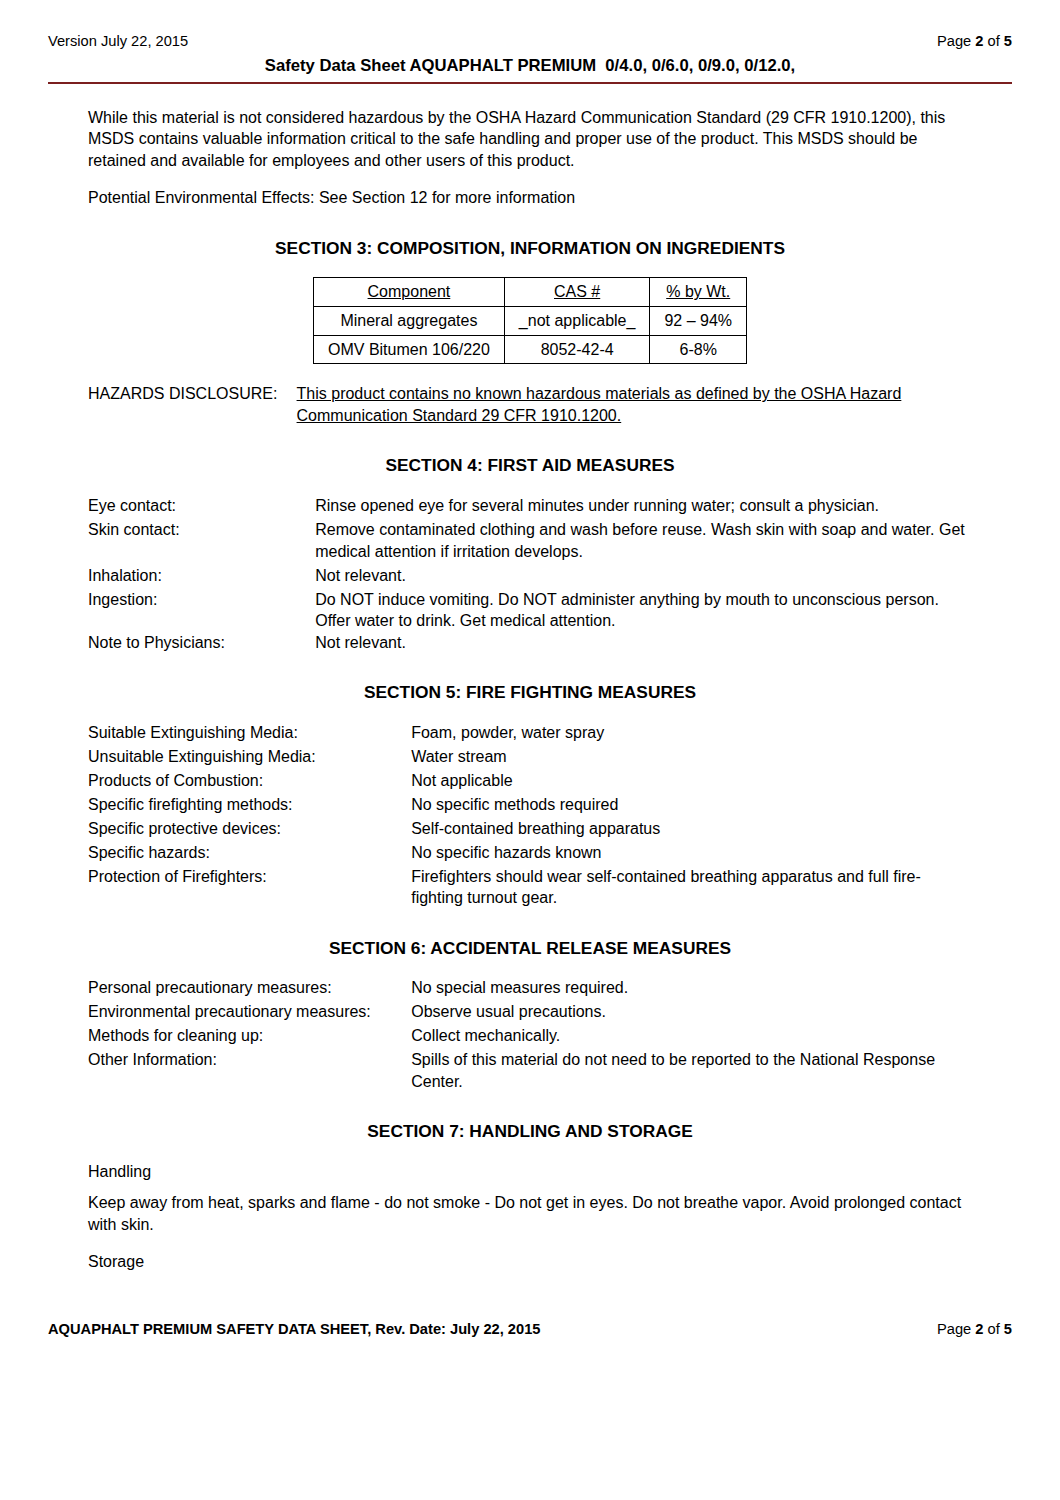Version July 22, 2015 Page 2 of 5
Safety Data Sheet AQUAPHALT PREMIUM 0/4.0, 0/6.0, 0/9.0, 0/12.0,
While this material is not considered hazardous by the OSHA Hazard Communication Standard (29 CFR 1910.1200), this MSDS contains valuable information critical to the safe handling and proper use of the product. This MSDS should be retained and available for employees and other users of this product.
Potential Environmental Effects: See Section 12 for more information
SECTION 3: COMPOSITION, INFORMATION ON INGREDIENTS
| Component | CAS # | % by Wt. |
| --- | --- | --- |
| Mineral aggregates | _not applicable_ | 92 – 94% |
| OMV Bitumen 106/220 | 8052-42-4 | 6-8% |
HAZARDS DISCLOSURE:
This product contains no known hazardous materials as defined by the OSHA Hazard Communication Standard 29 CFR 1910.1200.
SECTION 4: FIRST AID MEASURES
Eye contact:
Rinse opened eye for several minutes under running water; consult a physician.
Skin contact:
Remove contaminated clothing and wash before reuse. Wash skin with soap and water. Get medical attention if irritation develops.
Inhalation:
Not relevant.
Ingestion:
Do NOT induce vomiting. Do NOT administer anything by mouth to unconscious person. Offer water to drink. Get medical attention.
Note to Physicians:
Not relevant.
SECTION 5: FIRE FIGHTING MEASURES
Suitable Extinguishing Media:
Foam, powder, water spray
Unsuitable Extinguishing Media:
Water stream
Products of Combustion:
Not applicable
Specific firefighting methods:
No specific methods required
Specific protective devices:
Self-contained breathing apparatus
Specific hazards:
No specific hazards known
Protection of Firefighters:
Firefighters should wear self-contained breathing apparatus and full fire-fighting turnout gear.
SECTION 6: ACCIDENTAL RELEASE MEASURES
Personal precautionary measures:
No special measures required.
Environmental precautionary measures:
Observe usual precautions.
Methods for cleaning up:
Collect mechanically.
Other Information:
Spills of this material do not need to be reported to the National Response Center.
SECTION 7: HANDLING AND STORAGE
Handling
Keep away from heat, sparks and flame - do not smoke - Do not get in eyes. Do not breathe vapor. Avoid prolonged contact with skin.
Storage
AQUAPHALT PREMIUM SAFETY DATA SHEET, Rev. Date: July 22, 2015 Page 2 of 5